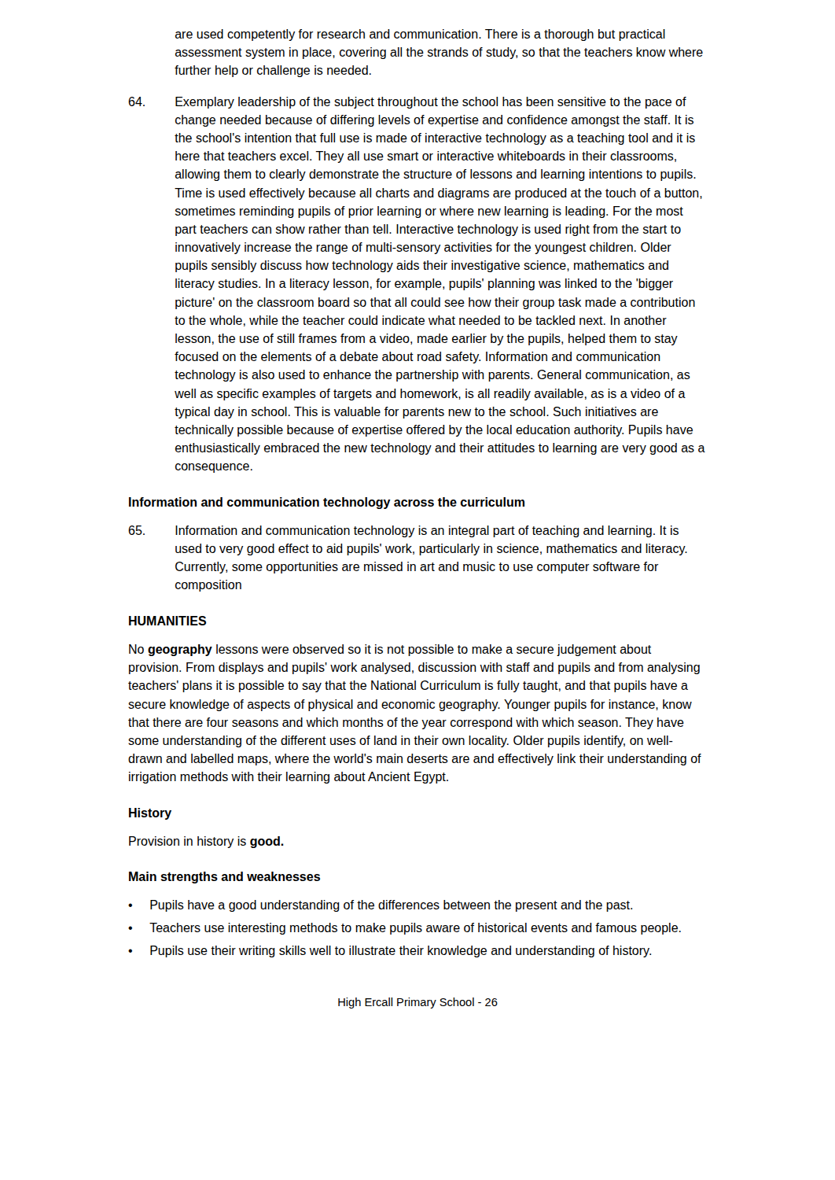are used competently for research and communication. There is a thorough but practical assessment system in place, covering all the strands of study, so that the teachers know where further help or challenge is needed.
64.
Exemplary leadership of the subject throughout the school has been sensitive to the pace of change needed because of differing levels of expertise and confidence amongst the staff. It is the school's intention that full use is made of interactive technology as a teaching tool and it is here that teachers excel. They all use smart or interactive whiteboards in their classrooms, allowing them to clearly demonstrate the structure of lessons and learning intentions to pupils. Time is used effectively because all charts and diagrams are produced at the touch of a button, sometimes reminding pupils of prior learning or where new learning is leading. For the most part teachers can show rather than tell. Interactive technology is used right from the start to innovatively increase the range of multi-sensory activities for the youngest children. Older pupils sensibly discuss how technology aids their investigative science, mathematics and literacy studies. In a literacy lesson, for example, pupils' planning was linked to the 'bigger picture' on the classroom board so that all could see how their group task made a contribution to the whole, while the teacher could indicate what needed to be tackled next. In another lesson, the use of still frames from a video, made earlier by the pupils, helped them to stay focused on the elements of a debate about road safety. Information and communication technology is also used to enhance the partnership with parents. General communication, as well as specific examples of targets and homework, is all readily available, as is a video of a typical day in school. This is valuable for parents new to the school. Such initiatives are technically possible because of expertise offered by the local education authority. Pupils have enthusiastically embraced the new technology and their attitudes to learning are very good as a consequence.
Information and communication technology across the curriculum
65.
Information and communication technology is an integral part of teaching and learning. It is used to very good effect to aid pupils' work, particularly in science, mathematics and literacy. Currently, some opportunities are missed in art and music to use computer software for composition
HUMANITIES
No geography lessons were observed so it is not possible to make a secure judgement about provision. From displays and pupils' work analysed, discussion with staff and pupils and from analysing teachers' plans it is possible to say that the National Curriculum is fully taught, and that pupils have a secure knowledge of aspects of physical and economic geography. Younger pupils for instance, know that there are four seasons and which months of the year correspond with which season. They have some understanding of the different uses of land in their own locality. Older pupils identify, on well-drawn and labelled maps, where the world's main deserts are and effectively link their understanding of irrigation methods with their learning about Ancient Egypt.
History
Provision in history is good.
Main strengths and weaknesses
Pupils have a good understanding of the differences between the present and the past.
Teachers use interesting methods to make pupils aware of historical events and famous people.
Pupils use their writing skills well to illustrate their knowledge and understanding of history.
High Ercall Primary School - 26